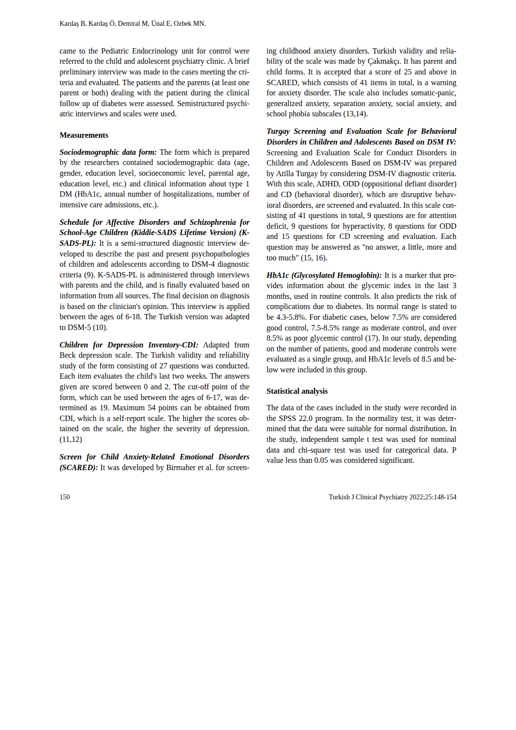Kardaş B, Kardaş Ö, Demiral M, Ünal E, Ozbek MN.
came to the Pediatric Endocrinology unit for control were referred to the child and adolescent psychiatry clinic. A brief preliminary interview was made to the cases meeting the criteria and evaluated. The patients and the parents (at least one parent or both) dealing with the patient during the clinical follow up of diabetes were assessed. Semistructured psychiatric interviews and scales were used.
Measurements
Sociodemographic data form: The form which is prepared by the researchers contained sociodemographic data (age, gender, education level, socioeconomic level, parental age, education level, etc.) and clinical information about type 1 DM (HbA1c, annual number of hospitalizations, number of intensive care admissions, etc.).
Schedule for Affective Disorders and Schizophrenia for School-Age Children (Kiddie-SADS Lifetime Version) (K-SADS-PL): It is a semi-structured diagnostic interview developed to describe the past and present psychopathologies of children and adolescents according to DSM-4 diagnostic criteria (9). K-SADS-PL is administered through interviews with parents and the child, and is finally evaluated based on information from all sources. The final decision on diagnosis is based on the clinician's opinion. This interview is applied between the ages of 6-18. The Turkish version was adapted to DSM-5 (10).
Children for Depression Inventory-CDI: Adapted from Beck depression scale. The Turkish validity and reliability study of the form consisting of 27 questions was conducted. Each item evaluates the child's last two weeks. The answers given are scored between 0 and 2. The cut-off point of the form, which can be used between the ages of 6-17, was determined as 19. Maximum 54 points can be obtained from CDI, which is a self-report scale. The higher the scores obtained on the scale, the higher the severity of depression. (11,12)
Screen for Child Anxiety-Related Emotional Disorders (SCARED): It was developed by Birmaher et al. for screening childhood anxiety disorders. Turkish validity and reliability of the scale was made by Çakmakçı. It has parent and child forms. It is accepted that a score of 25 and above in SCARED, which consists of 41 items in total, is a warning for anxiety disorder. The scale also includes somatic-panic, generalized anxiety, separation anxiety, social anxiety, and school phobia subscales (13,14).
Turgay Screening and Evaluation Scale for Behavioral Disorders in Children and Adolescents Based on DSM IV: Screening and Evaluation Scale for Conduct Disorders in Children and Adolescents Based on DSM-IV was prepared by Atilla Turgay by considering DSM-IV diagnostic criteria. With this scale, ADHD, ODD (oppositional defiant disorder) and CD (behavioral disorder), which are disruptive behavioral disorders, are screened and evaluated. In this scale consisting of 41 questions in total, 9 questions are for attention deficit, 9 questions for hyperactivity, 8 questions for ODD and 15 questions for CD screening and evaluation. Each question may be answered as "no answer, a little, more and too much" (15, 16).
HbA1c (Glycosylated Hemoglobin): It is a marker that provides information about the glycemic index in the last 3 months, used in routine controls. It also predicts the risk of complications due to diabetes. Its normal range is stated to be 4.3-5.8%. For diabetic cases, below 7.5% are considered good control, 7.5-8.5% range as moderate control, and over 8.5% as poor glycemic control (17). In our study, depending on the number of patients, good and moderate controls were evaluated as a single group, and HbA1c levels of 8.5 and below were included in this group.
Statistical analysis
The data of the cases included in the study were recorded in the SPSS 22.0 program. In the normality test, it was determined that the data were suitable for normal distribution. In the study, independent sample t test was used for nominal data and chi-square test was used for categorical data. P value less than 0.05 was considered significant.
150 Turkish J Clinical Psychiatry 2022;25:148-154